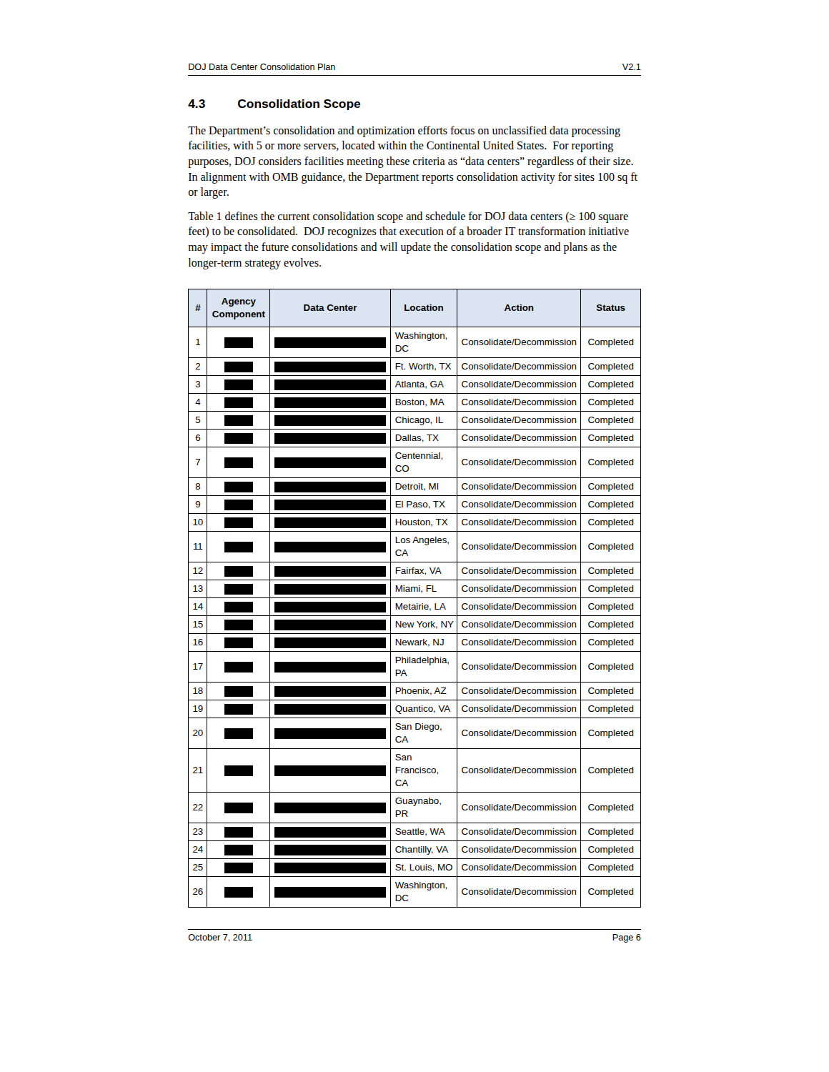DOJ Data Center Consolidation Plan V2.1
4.3 Consolidation Scope
The Department’s consolidation and optimization efforts focus on unclassified data processing facilities, with 5 or more servers, located within the Continental United States. For reporting purposes, DOJ considers facilities meeting these criteria as “data centers” regardless of their size. In alignment with OMB guidance, the Department reports consolidation activity for sites 100 sq ft or larger.
Table 1 defines the current consolidation scope and schedule for DOJ data centers (≥ 100 square feet) to be consolidated. DOJ recognizes that execution of a broader IT transformation initiative may impact the future consolidations and will update the consolidation scope and plans as the longer-term strategy evolves.
| # | Agency Component | Data Center | Location | Action | Status |
| --- | --- | --- | --- | --- | --- |
| 1 | | | Washington, DC | Consolidate/Decommission | Completed |
| 2 | | | Ft. Worth, TX | Consolidate/Decommission | Completed |
| 3 | | | Atlanta, GA | Consolidate/Decommission | Completed |
| 4 | | | Boston, MA | Consolidate/Decommission | Completed |
| 5 | | | Chicago, IL | Consolidate/Decommission | Completed |
| 6 | | | Dallas, TX | Consolidate/Decommission | Completed |
| 7 | | | Centennial, CO | Consolidate/Decommission | Completed |
| 8 | | | Detroit, MI | Consolidate/Decommission | Completed |
| 9 | | | El Paso, TX | Consolidate/Decommission | Completed |
| 10 | | | Houston, TX | Consolidate/Decommission | Completed |
| 11 | | | Los Angeles, CA | Consolidate/Decommission | Completed |
| 12 | | | Fairfax, VA | Consolidate/Decommission | Completed |
| 13 | | | Miami, FL | Consolidate/Decommission | Completed |
| 14 | | | Metairie, LA | Consolidate/Decommission | Completed |
| 15 | | | New York, NY | Consolidate/Decommission | Completed |
| 16 | | | Newark, NJ | Consolidate/Decommission | Completed |
| 17 | | | Philadelphia, PA | Consolidate/Decommission | Completed |
| 18 | | | Phoenix, AZ | Consolidate/Decommission | Completed |
| 19 | | | Quantico, VA | Consolidate/Decommission | Completed |
| 20 | | | San Diego, CA | Consolidate/Decommission | Completed |
| 21 | | | San Francisco, CA | Consolidate/Decommission | Completed |
| 22 | | | Guaynabo, PR | Consolidate/Decommission | Completed |
| 23 | | | Seattle, WA | Consolidate/Decommission | Completed |
| 24 | | | Chantilly, VA | Consolidate/Decommission | Completed |
| 25 | | | St. Louis, MO | Consolidate/Decommission | Completed |
| 26 | | | Washington, DC | Consolidate/Decommission | Completed |
October 7, 2011 Page 6